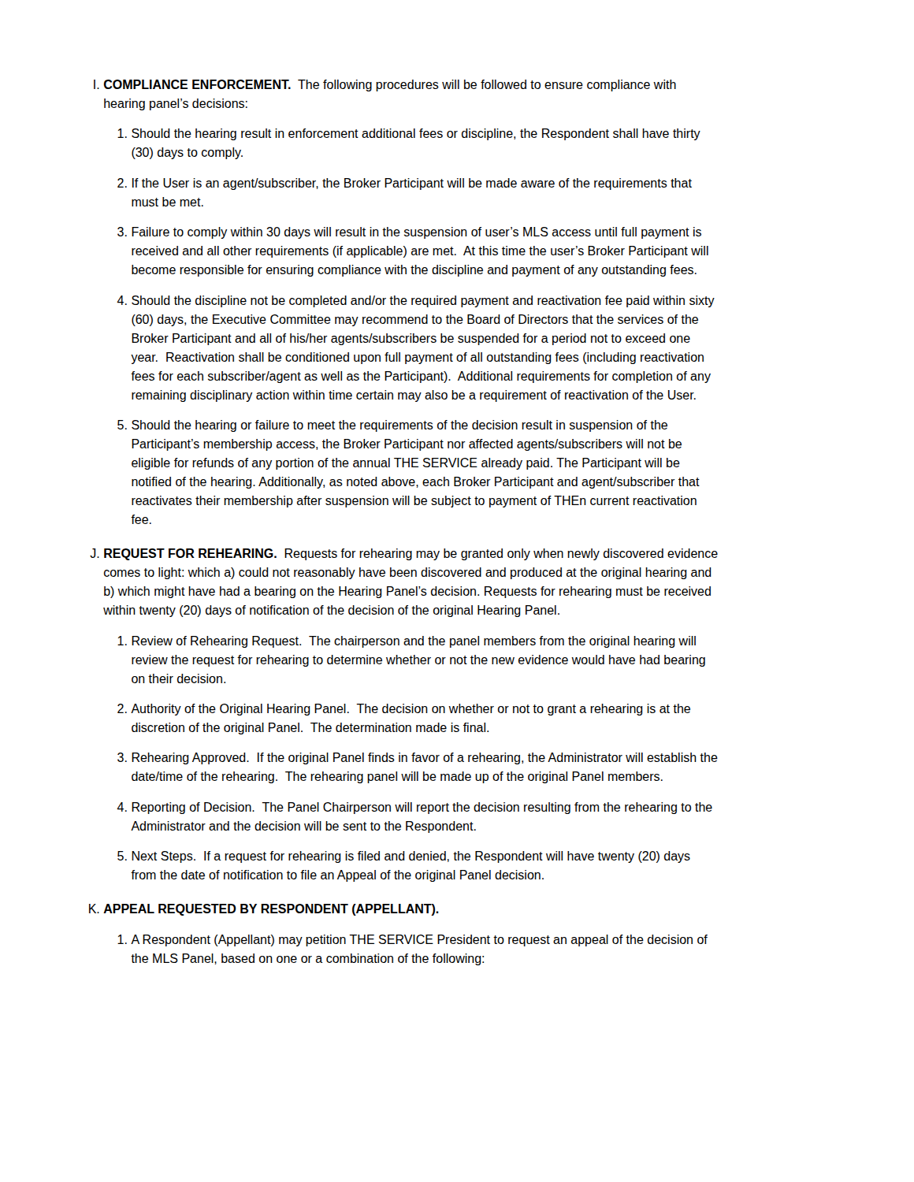COMPLIANCE ENFORCEMENT. The following procedures will be followed to ensure compliance with hearing panel’s decisions:
Should the hearing result in enforcement additional fees or discipline, the Respondent shall have thirty (30) days to comply.
If the User is an agent/subscriber, the Broker Participant will be made aware of the requirements that must be met.
Failure to comply within 30 days will result in the suspension of user’s MLS access until full payment is received and all other requirements (if applicable) are met. At this time the user’s Broker Participant will become responsible for ensuring compliance with the discipline and payment of any outstanding fees.
Should the discipline not be completed and/or the required payment and reactivation fee paid within sixty (60) days, the Executive Committee may recommend to the Board of Directors that the services of the Broker Participant and all of his/her agents/subscribers be suspended for a period not to exceed one year. Reactivation shall be conditioned upon full payment of all outstanding fees (including reactivation fees for each subscriber/agent as well as the Participant). Additional requirements for completion of any remaining disciplinary action within time certain may also be a requirement of reactivation of the User.
Should the hearing or failure to meet the requirements of the decision result in suspension of the Participant’s membership access, the Broker Participant nor affected agents/subscribers will not be eligible for refunds of any portion of the annual THE SERVICE already paid. The Participant will be notified of the hearing. Additionally, as noted above, each Broker Participant and agent/subscriber that reactivates their membership after suspension will be subject to payment of THEn current reactivation fee.
REQUEST FOR REHEARING. Requests for rehearing may be granted only when newly discovered evidence comes to light: which a) could not reasonably have been discovered and produced at the original hearing and b) which might have had a bearing on the Hearing Panel’s decision. Requests for rehearing must be received within twenty (20) days of notification of the decision of the original Hearing Panel.
Review of Rehearing Request. The chairperson and the panel members from the original hearing will review the request for rehearing to determine whether or not the new evidence would have had bearing on their decision.
Authority of the Original Hearing Panel. The decision on whether or not to grant a rehearing is at the discretion of the original Panel. The determination made is final.
Rehearing Approved. If the original Panel finds in favor of a rehearing, the Administrator will establish the date/time of the rehearing. The rehearing panel will be made up of the original Panel members.
Reporting of Decision. The Panel Chairperson will report the decision resulting from the rehearing to the Administrator and the decision will be sent to the Respondent.
Next Steps. If a request for rehearing is filed and denied, the Respondent will have twenty (20) days from the date of notification to file an Appeal of the original Panel decision.
APPEAL REQUESTED BY RESPONDENT (APPELLANT).
A Respondent (Appellant) may petition THE SERVICE President to request an appeal of the decision of the MLS Panel, based on one or a combination of the following: